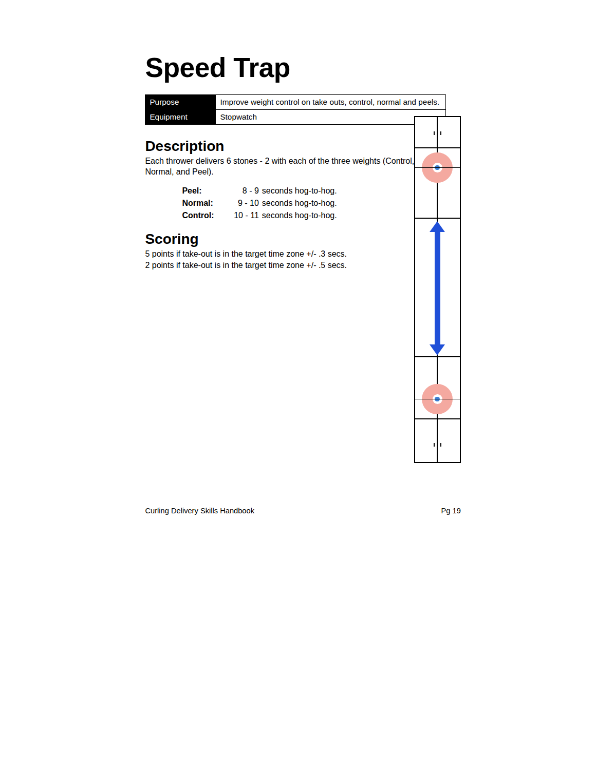Speed Trap
| Purpose | Improve weight control on take outs, control, normal and peels. |
| Equipment | Stopwatch |
Description
Each thrower delivers 6 stones - 2 with each of the three weights (Control, Normal, and Peel).
| Peel: | 8 - 9 | seconds hog-to-hog. |
| Normal: | 9 - 10 | seconds hog-to-hog. |
| Control: | 10 - 11 | seconds hog-to-hog. |
Scoring
5 points if take-out is in the target time zone +/- .3 secs.
2 points if take-out is in the target time zone +/- .5 secs.
Curling Delivery Skills Handbook Pg 19